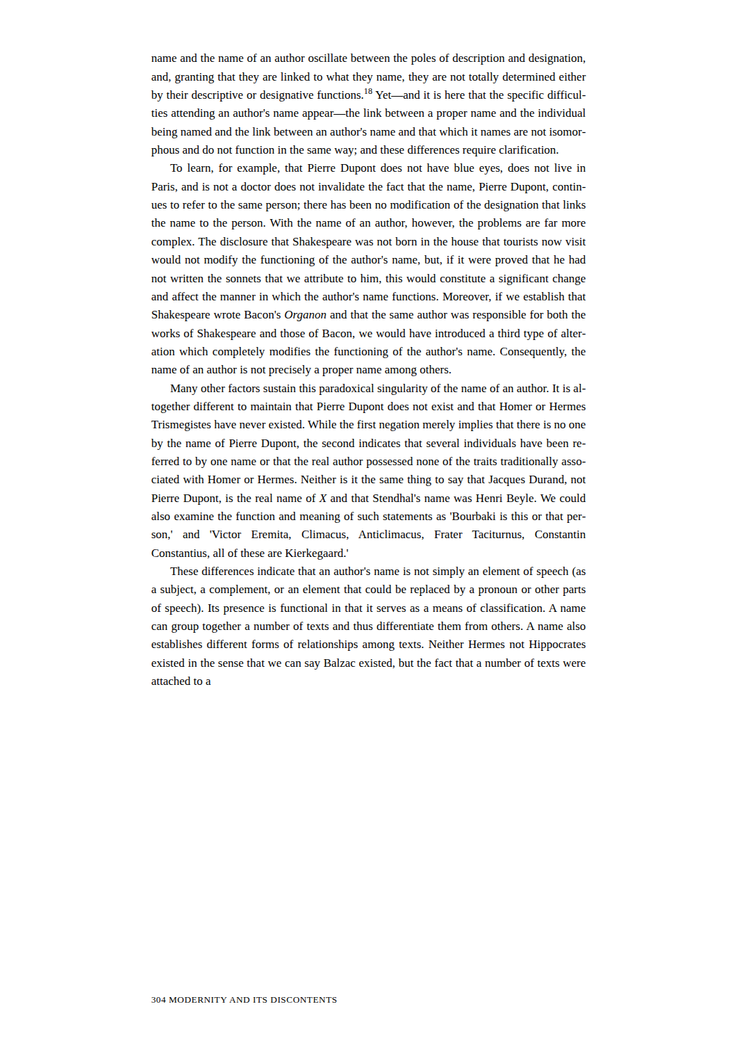name and the name of an author oscillate between the poles of description and designation, and, granting that they are linked to what they name, they are not totally determined either by their descriptive or designative functions.18 Yet—and it is here that the specific difficulties attending an author's name appear—the link between a proper name and the individual being named and the link between an author's name and that which it names are not isomorphous and do not function in the same way; and these differences require clarification.
To learn, for example, that Pierre Dupont does not have blue eyes, does not live in Paris, and is not a doctor does not invalidate the fact that the name, Pierre Dupont, continues to refer to the same person; there has been no modification of the designation that links the name to the person. With the name of an author, however, the problems are far more complex. The disclosure that Shakespeare was not born in the house that tourists now visit would not modify the functioning of the author's name, but, if it were proved that he had not written the sonnets that we attribute to him, this would constitute a significant change and affect the manner in which the author's name functions. Moreover, if we establish that Shakespeare wrote Bacon's Organon and that the same author was responsible for both the works of Shakespeare and those of Bacon, we would have introduced a third type of alteration which completely modifies the functioning of the author's name. Consequently, the name of an author is not precisely a proper name among others.
Many other factors sustain this paradoxical singularity of the name of an author. It is altogether different to maintain that Pierre Dupont does not exist and that Homer or Hermes Trismegistes have never existed. While the first negation merely implies that there is no one by the name of Pierre Dupont, the second indicates that several individuals have been referred to by one name or that the real author possessed none of the traits traditionally associated with Homer or Hermes. Neither is it the same thing to say that Jacques Durand, not Pierre Dupont, is the real name of X and that Stendhal's name was Henri Beyle. We could also examine the function and meaning of such statements as 'Bourbaki is this or that person,' and 'Victor Eremita, Climacus, Anticlimacus, Frater Taciturnus, Constantin Constantius, all of these are Kierkegaard.'
These differences indicate that an author's name is not simply an element of speech (as a subject, a complement, or an element that could be replaced by a pronoun or other parts of speech). Its presence is functional in that it serves as a means of classification. A name can group together a number of texts and thus differentiate them from others. A name also establishes different forms of relationships among texts. Neither Hermes not Hippocrates existed in the sense that we can say Balzac existed, but the fact that a number of texts were attached to a
304 MODERNITY AND ITS DISCONTENTS